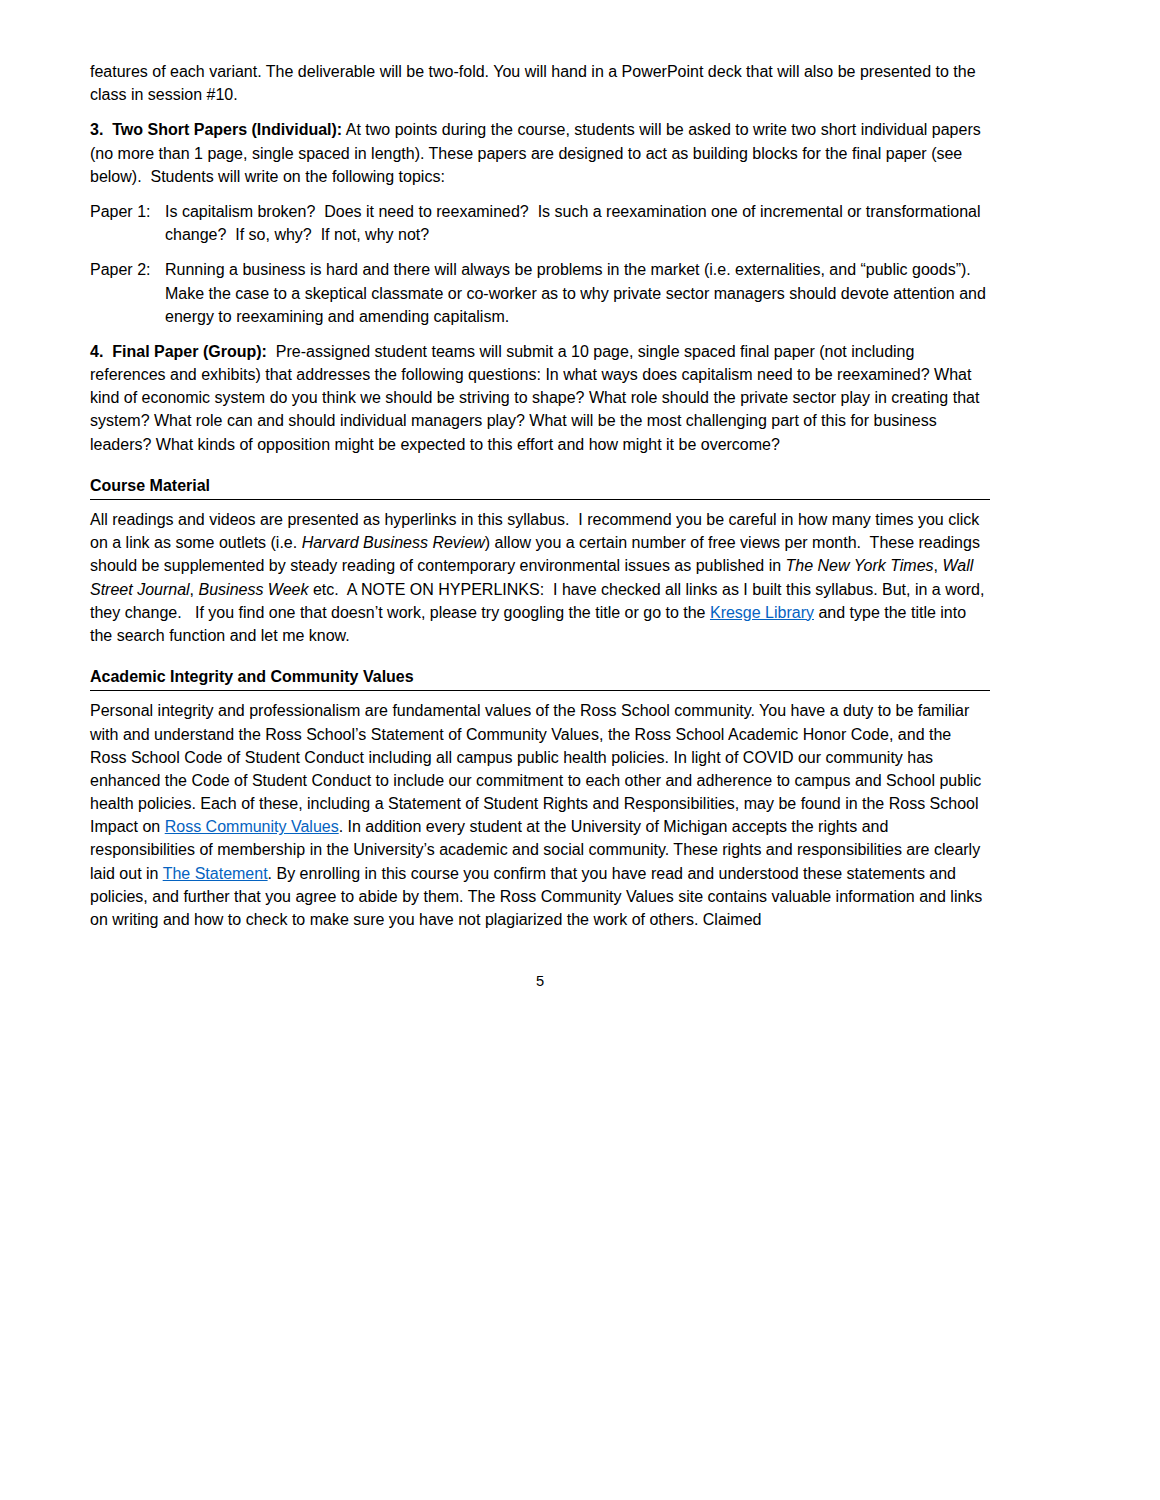features of each variant. The deliverable will be two-fold. You will hand in a PowerPoint deck that will also be presented to the class in session #10.
3. Two Short Papers (Individual): At two points during the course, students will be asked to write two short individual papers (no more than 1 page, single spaced in length). These papers are designed to act as building blocks for the final paper (see below). Students will write on the following topics:
Paper 1:
Is capitalism broken? Does it need to reexamined? Is such a reexamination one of incremental or transformational change? If so, why? If not, why not?
Paper 2:
Running a business is hard and there will always be problems in the market (i.e. externalities, and “public goods”). Make the case to a skeptical classmate or co-worker as to why private sector managers should devote attention and energy to reexamining and amending capitalism.
4. Final Paper (Group): Pre-assigned student teams will submit a 10 page, single spaced final paper (not including references and exhibits) that addresses the following questions: In what ways does capitalism need to be reexamined? What kind of economic system do you think we should be striving to shape? What role should the private sector play in creating that system? What role can and should individual managers play? What will be the most challenging part of this for business leaders? What kinds of opposition might be expected to this effort and how might it be overcome?
Course Material
All readings and videos are presented as hyperlinks in this syllabus. I recommend you be careful in how many times you click on a link as some outlets (i.e. Harvard Business Review) allow you a certain number of free views per month. These readings should be supplemented by steady reading of contemporary environmental issues as published in The New York Times, Wall Street Journal, Business Week etc. A NOTE ON HYPERLINKS: I have checked all links as I built this syllabus. But, in a word, they change. If you find one that doesn’t work, please try googling the title or go to the Kresge Library and type the title into the search function and let me know.
Academic Integrity and Community Values
Personal integrity and professionalism are fundamental values of the Ross School community. You have a duty to be familiar with and understand the Ross School’s Statement of Community Values, the Ross School Academic Honor Code, and the Ross School Code of Student Conduct including all campus public health policies. In light of COVID our community has enhanced the Code of Student Conduct to include our commitment to each other and adherence to campus and School public health policies. Each of these, including a Statement of Student Rights and Responsibilities, may be found in the Ross School Impact on Ross Community Values. In addition every student at the University of Michigan accepts the rights and responsibilities of membership in the University’s academic and social community. These rights and responsibilities are clearly laid out in The Statement. By enrolling in this course you confirm that you have read and understood these statements and policies, and further that you agree to abide by them. The Ross Community Values site contains valuable information and links on writing and how to check to make sure you have not plagiarized the work of others. Claimed
5